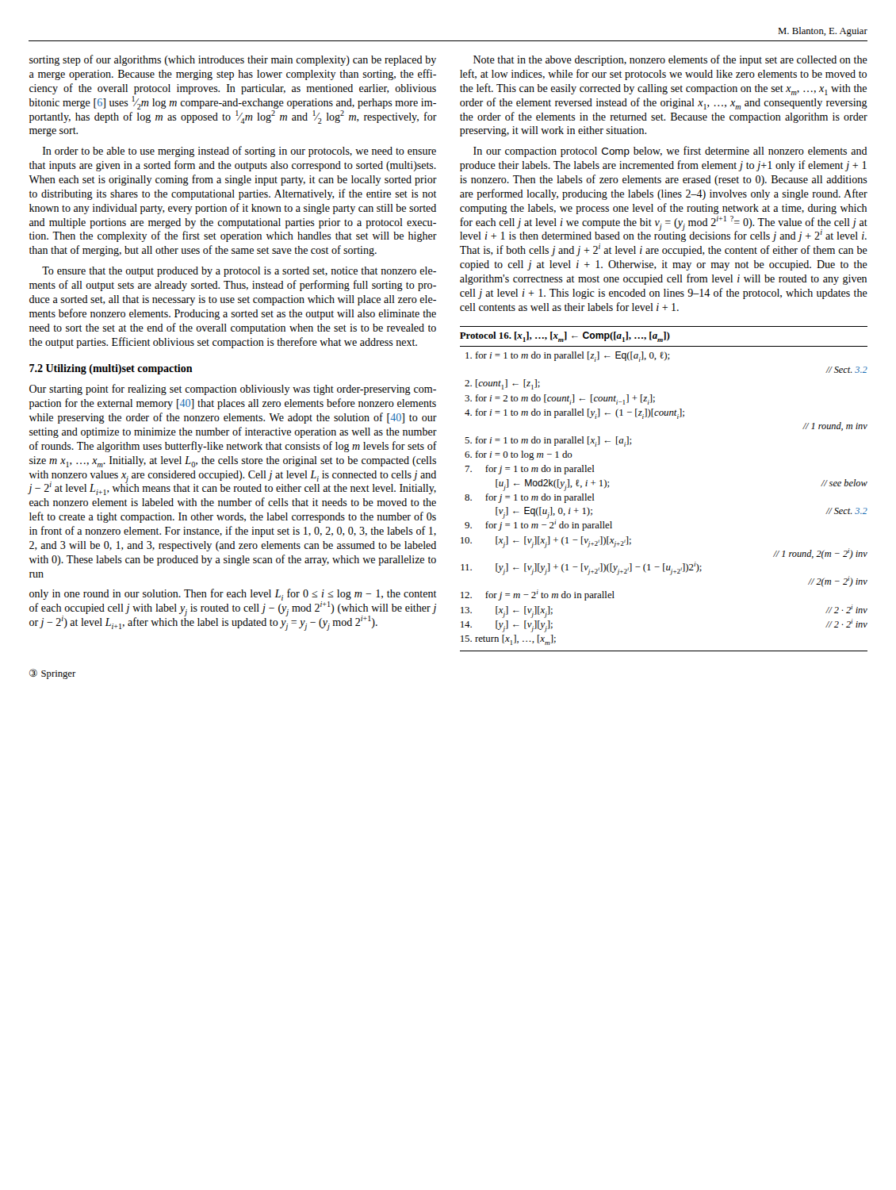M. Blanton, E. Aguiar
sorting step of our algorithms (which introduces their main complexity) can be replaced by a merge operation. Because the merging step has lower complexity than sorting, the efficiency of the overall protocol improves. In particular, as mentioned earlier, oblivious bitonic merge [6] uses 1⁄2m log m compare-and-exchange operations and, perhaps more importantly, has depth of log m as opposed to 1⁄4m log2 m and 1⁄2 log2 m, respectively, for merge sort.
In order to be able to use merging instead of sorting in our protocols, we need to ensure that inputs are given in a sorted form and the outputs also correspond to sorted (multi)sets. When each set is originally coming from a single input party, it can be locally sorted prior to distributing its shares to the computational parties. Alternatively, if the entire set is not known to any individual party, every portion of it known to a single party can still be sorted and multiple portions are merged by the computational parties prior to a protocol execution. Then the complexity of the first set operation which handles that set will be higher than that of merging, but all other uses of the same set save the cost of sorting.
To ensure that the output produced by a protocol is a sorted set, notice that nonzero elements of all output sets are already sorted. Thus, instead of performing full sorting to produce a sorted set, all that is necessary is to use set compaction which will place all zero elements before nonzero elements. Producing a sorted set as the output will also eliminate the need to sort the set at the end of the overall computation when the set is to be revealed to the output parties. Efficient oblivious set compaction is therefore what we address next.
7.2 Utilizing (multi)set compaction
Our starting point for realizing set compaction obliviously was tight order-preserving compaction for the external memory [40] that places all zero elements before nonzero elements while preserving the order of the nonzero elements. We adopt the solution of [40] to our setting and optimize to minimize the number of interactive operation as well as the number of rounds. The algorithm uses butterfly-like network that consists of log m levels for sets of size m x1, …, xm. Initially, at level L0, the cells store the original set to be compacted (cells with nonzero values xj are considered occupied). Cell j at level Li is connected to cells j and j − 2i at level Li+1, which means that it can be routed to either cell at the next level. Initially, each nonzero element is labeled with the number of cells that it needs to be moved to the left to create a tight compaction. In other words, the label corresponds to the number of 0s in front of a nonzero element. For instance, if the input set is 1, 0, 2, 0, 0, 3, the labels of 1, 2, and 3 will be 0, 1, and 3, respectively (and zero elements can be assumed to be labeled with 0). These labels can be produced by a single scan of the array, which we parallelize to run
only in one round in our solution. Then for each level Li for 0 ≤ i ≤ log m − 1, the content of each occupied cell j with label yj is routed to cell j − (yj mod 2i+1) (which will be either j or j − 2i) at level Li+1, after which the label is updated to yj = yj − (yj mod 2i+1).
Note that in the above description, nonzero elements of the input set are collected on the left, at low indices, while for our set protocols we would like zero elements to be moved to the left. This can be easily corrected by calling set compaction on the set xm, …, x1 with the order of the element reversed instead of the original x1, …, xm and consequently reversing the order of the elements in the returned set. Because the compaction algorithm is order preserving, it will work in either situation.
In our compaction protocol Comp below, we first determine all nonzero elements and produce their labels. The labels are incremented from element j to j+1 only if element j + 1 is nonzero. Then the labels of zero elements are erased (reset to 0). Because all additions are performed locally, producing the labels (lines 2–4) involves only a single round. After computing the labels, we process one level of the routing network at a time, during which for each cell j at level i we compute the bit vj = (yj mod 2i+1 ?= 0). The value of the cell j at level i + 1 is then determined based on the routing decisions for cells j and j + 2i at level i. That is, if both cells j and j + 2i at level i are occupied, the content of either of them can be copied to cell j at level i + 1. Otherwise, it may or may not be occupied. Due to the algorithm's correctness at most one occupied cell from level i will be routed to any given cell j at level i + 1. This logic is encoded on lines 9–14 of the protocol, which updates the cell contents as well as their labels for level i + 1.
Protocol 16. [x1], …, [xm] ← Comp([a1], …, [am])
for i = 1 to m do in parallel [zi] ← Eq([ai], 0, ℓ); // Sect. 3.2
[count1] ← [z1];
for i = 2 to m do [counti] ← [counti−1] + [zi];
for i = 1 to m do in parallel [yi] ← (1 − [zi])[counti]; // 1 round, m inv
for i = 1 to m do in parallel [xi] ← [ai];
for i = 0 to log m − 1 do
for j = 1 to m do in parallel [uj] ← Mod2k([yj], ℓ, i + 1); // see below
for j = 1 to m do in parallel [vj] ← Eq([uj], 0, i + 1); // Sect. 3.2
for j = 1 to m − 2i do in parallel
[xj] ← [vj][xj] + (1 − [vj+2i])[xj+2i]; // 1 round, 2(m − 2i) inv
[yj] ← [vj][yj] + (1 − [vj+2i])([yj+2i] − (1 − [uj+2i])2i); // 2(m − 2i) inv
for j = m − 2i to m do in parallel
[xj] ← [vj][xj]; // 2 · 2i inv
[yj] ← [vj][yj]; // 2 · 2i inv
return [x1], …, [xm];
③ Springer